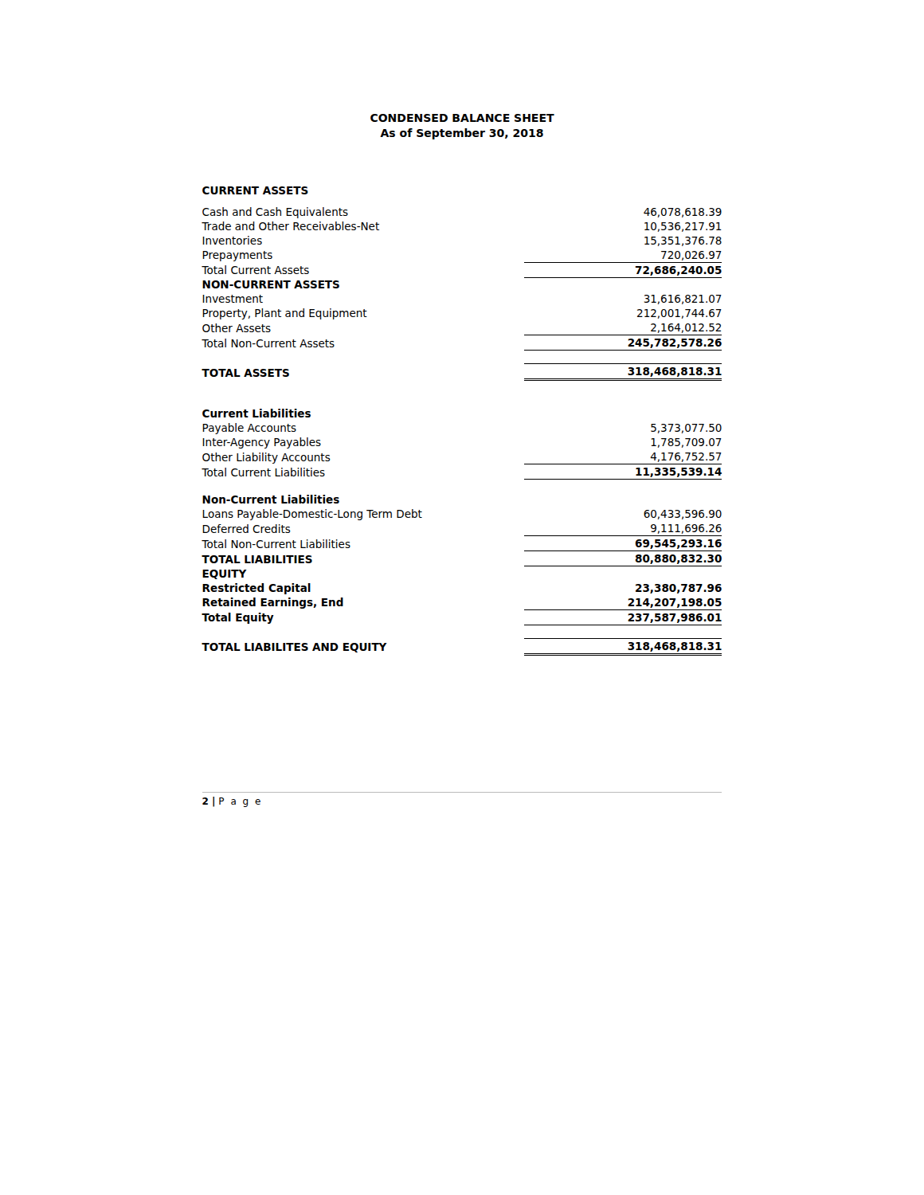CONDENSED BALANCE SHEET
As of September 30, 2018
| CURRENT ASSETS | |
| Cash and Cash Equivalents | 46,078,618.39 |
| Trade and Other Receivables-Net | 10,536,217.91 |
| Inventories | 15,351,376.78 |
| Prepayments | 720,026.97 |
| Total Current Assets | 72,686,240.05 |
| NON-CURRENT ASSETS | |
| Investment | 31,616,821.07 |
| Property, Plant and Equipment | 212,001,744.67 |
| Other Assets | 2,164,012.52 |
| Total Non-Current Assets | 245,782,578.26 |
| TOTAL ASSETS | 318,468,818.31 |
| Current Liabilities | |
| Payable Accounts | 5,373,077.50 |
| Inter-Agency Payables | 1,785,709.07 |
| Other Liability Accounts | 4,176,752.57 |
| Total Current Liabilities | 11,335,539.14 |
| Non-Current Liabilities | |
| Loans Payable-Domestic-Long Term Debt | 60,433,596.90 |
| Deferred Credits | 9,111,696.26 |
| Total Non-Current Liabilities | 69,545,293.16 |
| TOTAL LIABILITIES | 80,880,832.30 |
| EQUITY | |
| Restricted Capital | 23,380,787.96 |
| Retained Earnings, End | 214,207,198.05 |
| Total Equity | 237,587,986.01 |
| TOTAL LIABILITES AND EQUITY | 318,468,818.31 |
2 | P a g e